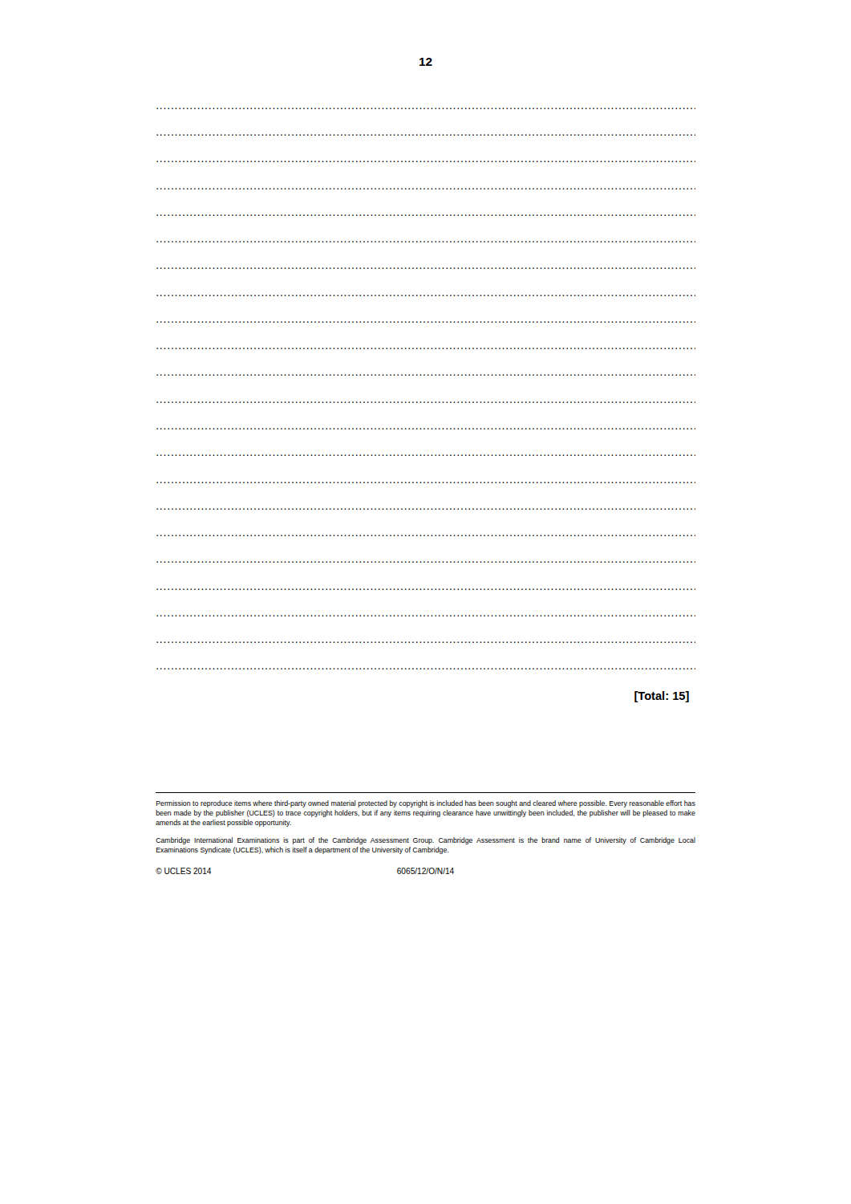12
..................................................................................................................................................
..................................................................................................................................................
..................................................................................................................................................
..................................................................................................................................................
..................................................................................................................................................
..................................................................................................................................................
..................................................................................................................................................
..................................................................................................................................................
..................................................................................................................................................
..................................................................................................................................................
..................................................................................................................................................
..................................................................................................................................................
..................................................................................................................................................
..................................................................................................................................................
..................................................................................................................................................
..................................................................................................................................................
..................................................................................................................................................
..................................................................................................................................................
..................................................................................................................................................
..................................................................................................................................................
..................................................................................................................................................
..................................................................................................................................................
[Total: 15]
Permission to reproduce items where third-party owned material protected by copyright is included has been sought and cleared where possible. Every reasonable effort has been made by the publisher (UCLES) to trace copyright holders, but if any items requiring clearance have unwittingly been included, the publisher will be pleased to make amends at the earliest possible opportunity.
Cambridge International Examinations is part of the Cambridge Assessment Group. Cambridge Assessment is the brand name of University of Cambridge Local Examinations Syndicate (UCLES), which is itself a department of the University of Cambridge.
© UCLES 2014 6065/12/O/N/14